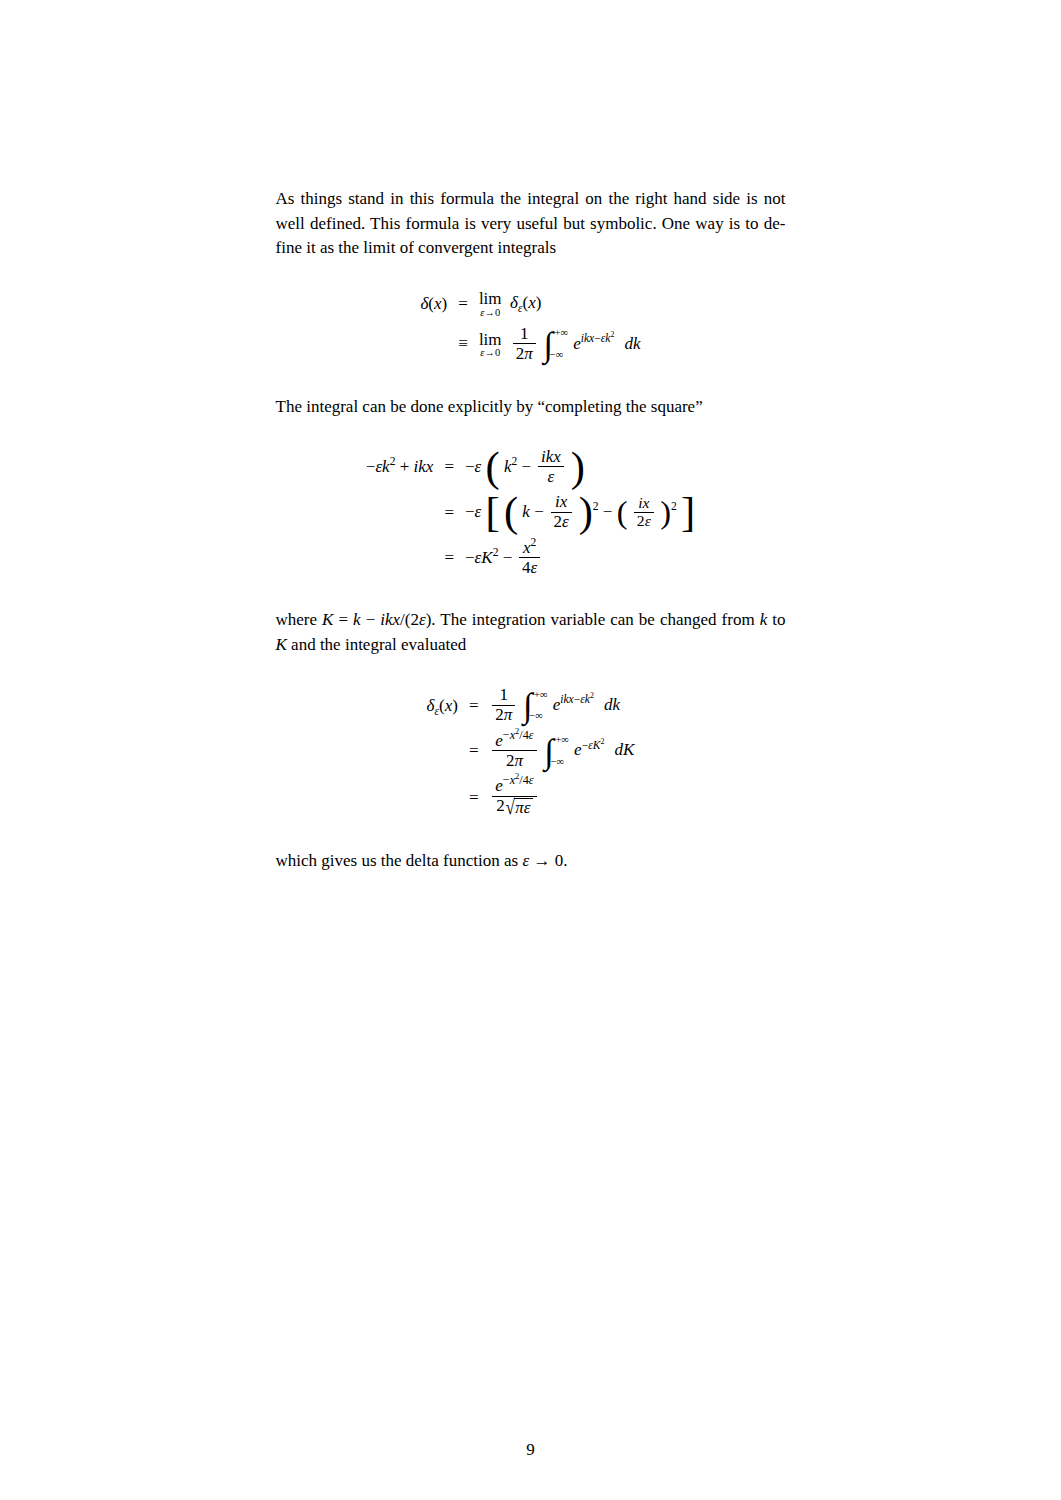As things stand in this formula the integral on the right hand side is not well defined. This formula is very useful but symbolic. One way is to define it as the limit of convergent integrals
| δ ( x ) | = | lim ε →0 δ ε ( x ) |
| | ≡ | lim ε →0 1 2 π ∫ +∞ −∞ e ikx − εk 2 dk |
The integral can be done explicitly by “completing the square”
| − εk 2 + ikx | = | − ε ( k 2 − ikx ε ) |
| | = | − ε [ ( k − ix 2 ε ) 2 − ( ix 2 ε ) 2 ] |
| | = | − εK 2 − x 2 4 ε |
where K = k − ikx/(2ε). The integration variable can be changed from k to K and the integral evaluated
| δ ε ( x ) | = | 1 2 π ∫ +∞ −∞ e ikx − εk 2 dk |
| | = | e − x 2 /4 ε 2 π ∫ +∞ −∞ e − εK 2 dK |
| | = | e − x 2 /4 ε 2 √ πε |
which gives us the delta function as ε → 0.
9